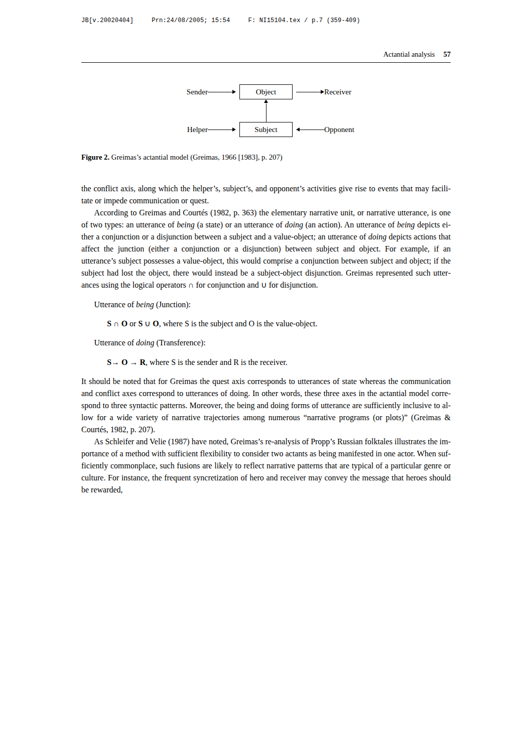JB[v.20020404] Prn:24/08/2005; 15:54 F: NI15104.tex / p.7 (359-409)
Actantial analysis57
Sender
Object
Receiver
Helper
Subject
Opponent
Figure 2. Greimas’s actantial model (Greimas, 1966 [1983], p. 207)
the conflict axis, along which the helper’s, subject’s, and opponent’s activities give rise to events that may facilitate or impede communication or quest.
According to Greimas and Courtés (1982, p. 363) the elementary narrative unit, or narrative utterance, is one of two types: an utterance of being (a state) or an utterance of doing (an action). An utterance of being depicts either a conjunction or a disjunction between a subject and a value-object; an utterance of doing depicts actions that affect the junction (either a conjunction or a disjunction) between subject and object. For example, if an utterance’s subject possesses a value-object, this would comprise a conjunction between subject and object; if the subject had lost the object, there would instead be a subject-object disjunction. Greimas represented such utterances using the logical operators ∩ for conjunction and ∪ for disjunction.
Utterance of being (Junction):
S ∩ O or S ∪ O, where S is the subject and O is the value-object.
Utterance of doing (Transference):
S→ O → R, where S is the sender and R is the receiver.
It should be noted that for Greimas the quest axis corresponds to utterances of state whereas the communication and conflict axes correspond to utterances of doing. In other words, these three axes in the actantial model correspond to three syntactic patterns. Moreover, the being and doing forms of utterance are sufficiently inclusive to allow for a wide variety of narrative trajectories among numerous “narrative programs (or plots)” (Greimas & Courtés, 1982, p. 207).
As Schleifer and Velie (1987) have noted, Greimas’s re-analysis of Propp’s Russian folktales illustrates the importance of a method with sufficient flexibility to consider two actants as being manifested in one actor. When sufficiently commonplace, such fusions are likely to reflect narrative patterns that are typical of a particular genre or culture. For instance, the frequent syncretization of hero and receiver may convey the message that heroes should be rewarded,